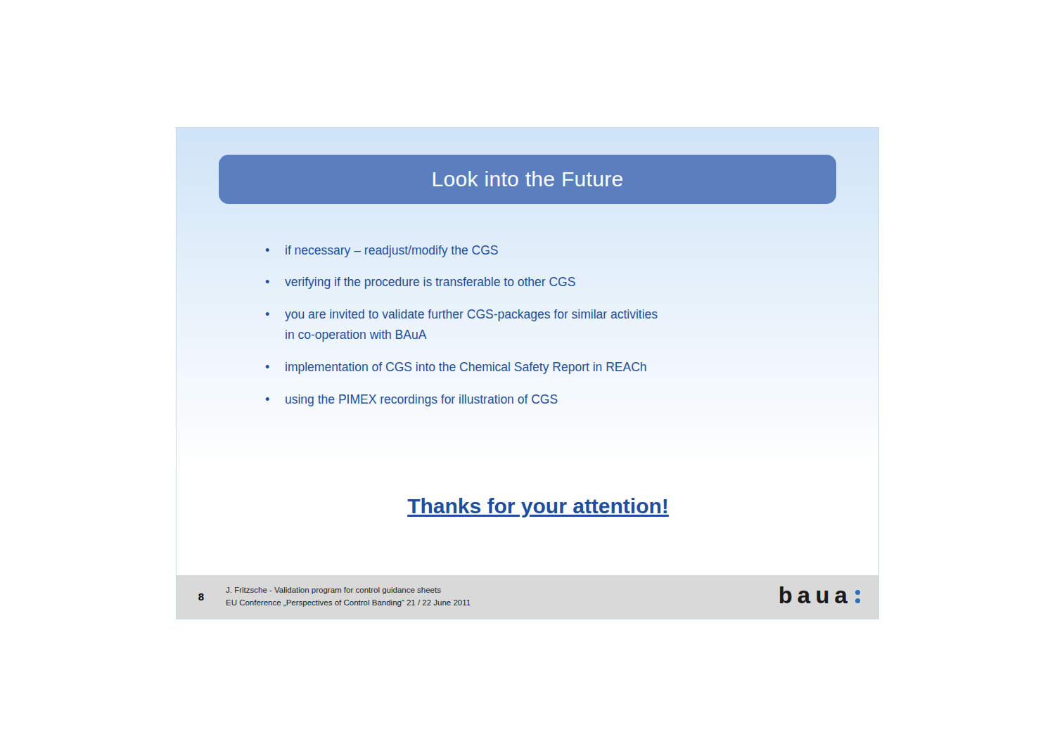Look into the Future
if necessary – readjust/modify the CGS
verifying if the procedure is transferable to other CGS
you are invited to validate further CGS-packages for similar activities in co-operation with BAuA
implementation of CGS into the Chemical Safety Report in REACh
using the PIMEX recordings for illustration of CGS
Thanks for your attention!
8
J. Fritzsche - Validation program for control guidance sheets
EU Conference „Perspectives of Control Banding“ 21 / 22 June 2011
baua